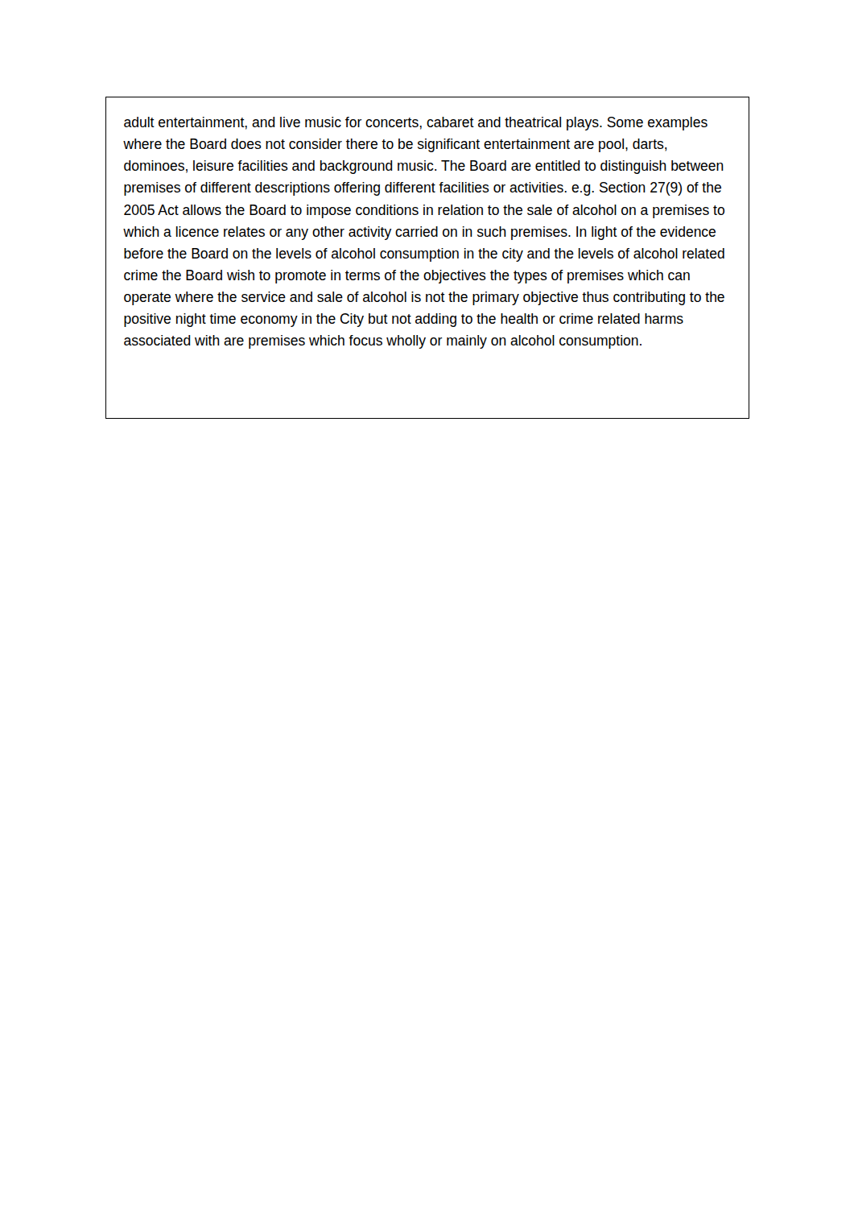adult entertainment, and live music for concerts, cabaret and theatrical plays. Some examples where the Board does not consider there to be significant entertainment are pool, darts, dominoes, leisure facilities and background music. The Board are entitled to distinguish between premises of different descriptions offering different facilities or activities. e.g. Section 27(9) of the 2005 Act allows the Board to impose conditions in relation to the sale of alcohol on a premises to which a licence relates or any other activity carried on in such premises. In light of the evidence before the Board on the levels of alcohol consumption in the city and the levels of alcohol related crime the Board wish to promote in terms of the objectives the types of premises which can operate where the service and sale of alcohol is not the primary objective thus contributing to the positive night time economy in the City but not adding to the health or crime related harms associated with are premises which focus wholly or mainly on alcohol consumption.